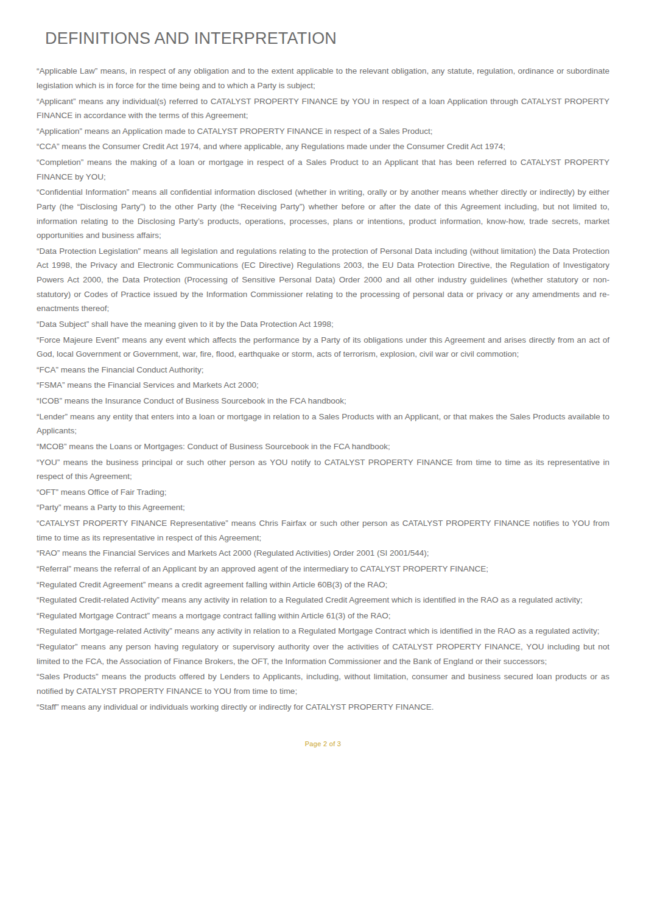DEFINITIONS AND INTERPRETATION
“Applicable Law” means, in respect of any obligation and to the extent applicable to the relevant obligation, any statute, regulation, ordinance or subordinate legislation which is in force for the time being and to which a Party is subject;
“Applicant” means any individual(s) referred to CATALYST PROPERTY FINANCE by YOU in respect of a loan Application through CATALYST PROPERTY FINANCE in accordance with the terms of this Agreement;
“Application” means an Application made to CATALYST PROPERTY FINANCE in respect of a Sales Product;
“CCA” means the Consumer Credit Act 1974, and where applicable, any Regulations made under the Consumer Credit Act 1974;
“Completion” means the making of a loan or mortgage in respect of a Sales Product to an Applicant that has been referred to CATALYST PROPERTY FINANCE by YOU;
“Confidential Information” means all confidential information disclosed (whether in writing, orally or by another means whether directly or indirectly) by either Party (the “Disclosing Party”) to the other Party (the “Receiving Party”) whether before or after the date of this Agreement including, but not limited to, information relating to the Disclosing Party’s products, operations, processes, plans or intentions, product information, know-how, trade secrets, market opportunities and business affairs;
“Data Protection Legislation” means all legislation and regulations relating to the protection of Personal Data including (without limitation) the Data Protection Act 1998, the Privacy and Electronic Communications (EC Directive) Regulations 2003, the EU Data Protection Directive, the Regulation of Investigatory Powers Act 2000, the Data Protection (Processing of Sensitive Personal Data) Order 2000 and all other industry guidelines (whether statutory or non-statutory) or Codes of Practice issued by the Information Commissioner relating to the processing of personal data or privacy or any amendments and re-enactments thereof;
“Data Subject” shall have the meaning given to it by the Data Protection Act 1998;
“Force Majeure Event” means any event which affects the performance by a Party of its obligations under this Agreement and arises directly from an act of God, local Government or Government, war, fire, flood, earthquake or storm, acts of terrorism, explosion, civil war or civil commotion;
“FCA” means the Financial Conduct Authority;
“FSMA” means the Financial Services and Markets Act 2000;
“ICOB” means the Insurance Conduct of Business Sourcebook in the FCA handbook;
“Lender” means any entity that enters into a loan or mortgage in relation to a Sales Products with an Applicant, or that makes the Sales Products available to Applicants;
“MCOB” means the Loans or Mortgages: Conduct of Business Sourcebook in the FCA handbook;
“YOU” means the business principal or such other person as YOU notify to CATALYST PROPERTY FINANCE from time to time as its representative in respect of this Agreement;
“OFT” means Office of Fair Trading;
“Party” means a Party to this Agreement;
“CATALYST PROPERTY FINANCE Representative” means Chris Fairfax or such other person as CATALYST PROPERTY FINANCE notifies to YOU from time to time as its representative in respect of this Agreement;
“RAO” means the Financial Services and Markets Act 2000 (Regulated Activities) Order 2001 (SI 2001/544);
“Referral” means the referral of an Applicant by an approved agent of the intermediary to CATALYST PROPERTY FINANCE;
“Regulated Credit Agreement” means a credit agreement falling within Article 60B(3) of the RAO;
“Regulated Credit-related Activity” means any activity in relation to a Regulated Credit Agreement which is identified in the RAO as a regulated activity;
“Regulated Mortgage Contract” means a mortgage contract falling within Article 61(3) of the RAO;
“Regulated Mortgage-related Activity” means any activity in relation to a Regulated Mortgage Contract which is identified in the RAO as a regulated activity;
“Regulator” means any person having regulatory or supervisory authority over the activities of CATALYST PROPERTY FINANCE, YOU including but not limited to the FCA, the Association of Finance Brokers, the OFT, the Information Commissioner and the Bank of England or their successors;
“Sales Products” means the products offered by Lenders to Applicants, including, without limitation, consumer and business secured loan products or as notified by CATALYST PROPERTY FINANCE to YOU from time to time;
“Staff” means any individual or individuals working directly or indirectly for CATALYST PROPERTY FINANCE.
Page 2 of 3